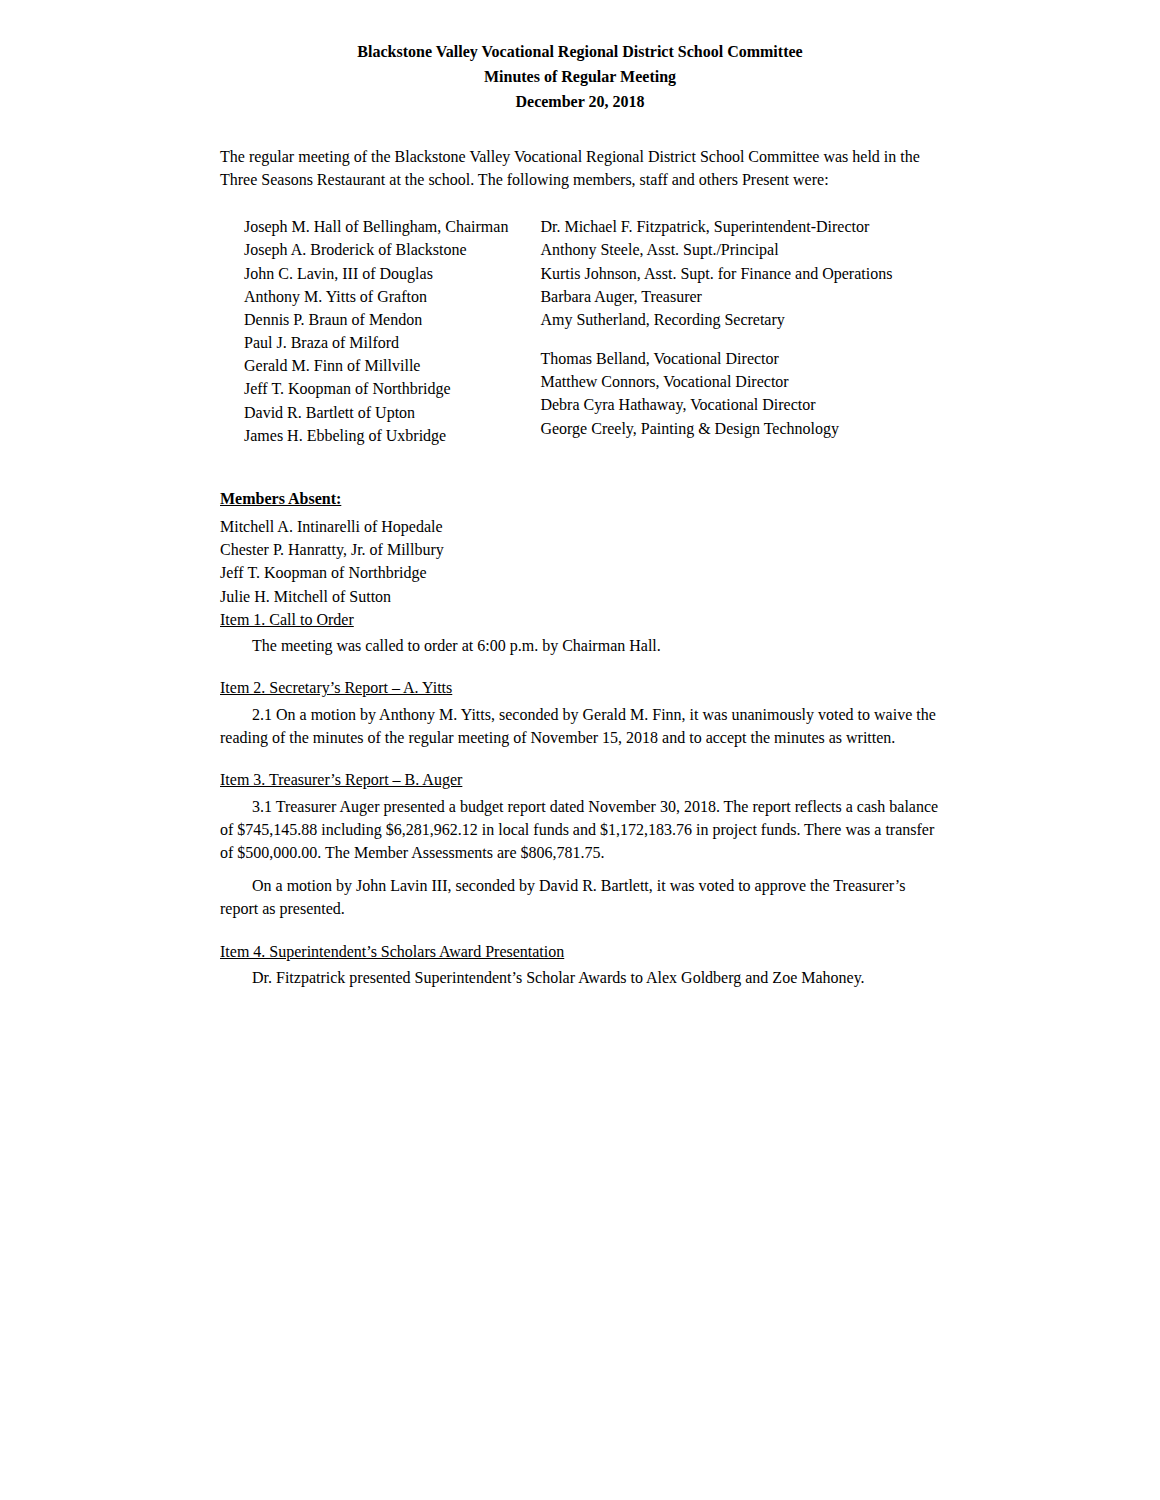Blackstone Valley Vocational Regional District School Committee
Minutes of Regular Meeting
December 20, 2018
The regular meeting of the Blackstone Valley Vocational Regional District School Committee was held in the Three Seasons Restaurant at the school. The following members, staff and others Present were:
Joseph M. Hall of Bellingham, Chairman
Joseph A. Broderick of Blackstone
John C. Lavin, III of Douglas
Anthony M. Yitts of Grafton
Dennis P. Braun of Mendon
Paul J. Braza of Milford
Gerald M. Finn of Millville
Jeff T. Koopman of Northbridge
David R. Bartlett of Upton
James H. Ebbeling of Uxbridge
Dr. Michael F. Fitzpatrick, Superintendent-Director
Anthony Steele, Asst. Supt./Principal
Kurtis Johnson, Asst. Supt. for Finance and Operations
Barbara Auger, Treasurer
Amy Sutherland, Recording Secretary
Thomas Belland, Vocational Director
Matthew Connors, Vocational Director
Debra Cyra Hathaway, Vocational Director
George Creely, Painting & Design Technology
Members Absent:
Mitchell A. Intinarelli of Hopedale
Chester P. Hanratty, Jr. of Millbury
Jeff T. Koopman of Northbridge
Julie H. Mitchell of Sutton
Item 1. Call to Order
The meeting was called to order at 6:00 p.m. by Chairman Hall.
Item 2. Secretary’s Report – A. Yitts
2.1 On a motion by Anthony M. Yitts, seconded by Gerald M. Finn, it was unanimously voted to waive the reading of the minutes of the regular meeting of November 15, 2018 and to accept the minutes as written.
Item 3. Treasurer’s Report – B. Auger
3.1 Treasurer Auger presented a budget report dated November 30, 2018. The report reflects a cash balance of $745,145.88 including $6,281,962.12 in local funds and $1,172,183.76 in project funds. There was a transfer of $500,000.00. The Member Assessments are $806,781.75.
On a motion by John Lavin III, seconded by David R. Bartlett, it was voted to approve the Treasurer’s report as presented.
Item 4. Superintendent’s Scholars Award Presentation
Dr. Fitzpatrick presented Superintendent’s Scholar Awards to Alex Goldberg and Zoe Mahoney.